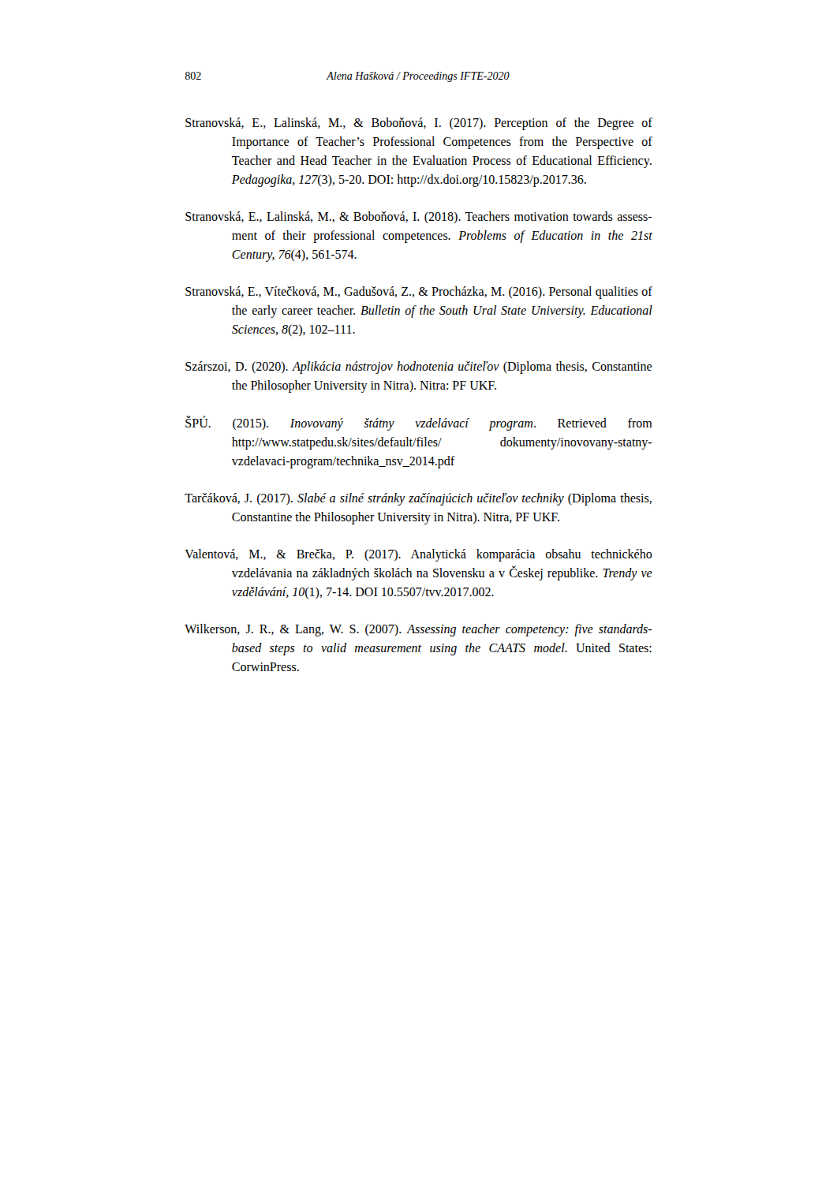802 Alena Hašková / Proceedings IFTE-2020
Stranovská, E., Lalinská, M., & Boboňová, I. (2017). Perception of the Degree of Importance of Teacher’s Professional Competences from the Perspective of Teacher and Head Teacher in the Evaluation Process of Educational Efficiency. Pedagogika, 127(3), 5-20. DOI: http://dx.doi.org/10.15823/p.2017.36.
Stranovská, E., Lalinská, M., & Boboňová, I. (2018). Teachers motivation towards assessment of their professional competences. Problems of Education in the 21st Century, 76(4), 561-574.
Stranovská, E., Vítečková, M., Gadušová, Z., & Procházka, M. (2016). Personal qualities of the early career teacher. Bulletin of the South Ural State University. Educational Sciences, 8(2), 102–111.
Szárszoi, D. (2020). Aplikácia nástrojov hodnotenia učiteľov (Diploma thesis, Constantine the Philosopher University in Nitra). Nitra: PF UKF.
ŠPÚ. (2015). Inovovaný štátny vzdelávací program. Retrieved from http://www.statpedu.sk/sites/default/files/ dokumenty/inovovany-statny-vzdelavaci-program/technika_nsv_2014.pdf
Tarčáková, J. (2017). Slabé a silné stránky začínajúcich učiteľov techniky (Diploma thesis, Constantine the Philosopher University in Nitra). Nitra, PF UKF.
Valentová, M., & Brečka, P. (2017). Analytická komparácia obsahu technického vzdelávania na základných školách na Slovensku a v Českej republike. Trendy ve vzdělávání, 10(1), 7-14. DOI 10.5507/tvv.2017.002.
Wilkerson, J. R., & Lang, W. S. (2007). Assessing teacher competency: five standards-based steps to valid measurement using the CAATS model. United States: CorwinPress.